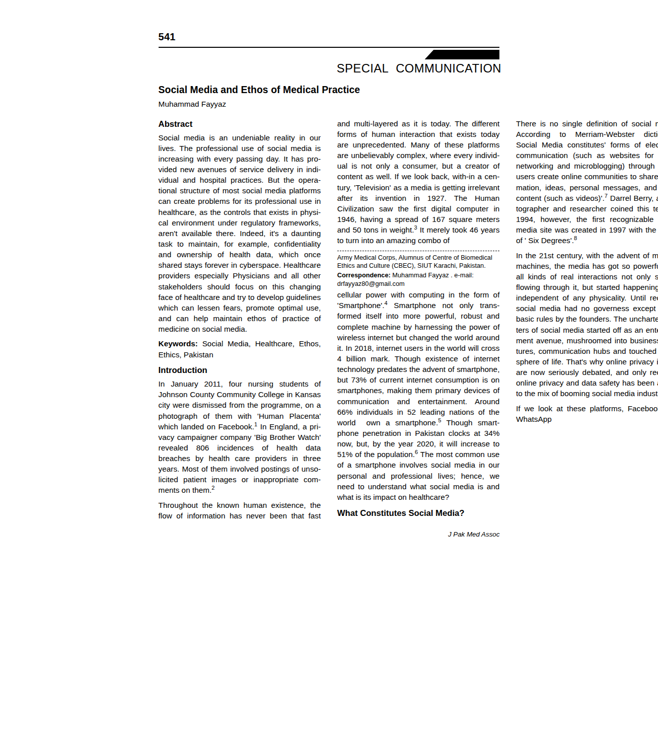541
SPECIAL COMMUNICATION
Social Media and Ethos of Medical Practice
Muhammad Fayyaz
Abstract
Social media is an undeniable reality in our lives. The professional use of social media is increasing with every passing day. It has provided new avenues of service delivery in individual and hospital practices. But the operational structure of most social media platforms can create problems for its professional use in healthcare, as the controls that exists in physical environment under regulatory frameworks, aren't available there. Indeed, it's a daunting task to maintain, for example, confidentiality and ownership of health data, which once shared stays forever in cyberspace. Healthcare providers especially Physicians and all other stakeholders should focus on this changing face of healthcare and try to develop guidelines which can lessen fears, promote optimal use, and can help maintain ethos of practice of medicine on social media.
Keywords: Social Media, Healthcare, Ethos, Ethics, Pakistan
Introduction
In January 2011, four nursing students of Johnson County Community College in Kansas city were dismissed from the programme, on a photograph of them with 'Human Placenta' which landed on Facebook.1 In England, a privacy campaigner company 'Big Brother Watch' revealed 806 incidences of health data breaches by health care providers in three years. Most of them involved postings of unsolicited patient images or inappropriate comments on them.2
Throughout the known human existence, the flow of information has never been that fast and multi-layered as it is today. The different forms of human interaction that exists today are unprecedented. Many of these platforms are unbelievably complex, where every individual is not only a consumer, but a creator of content as well. If we look back, with-in a century, 'Television' as a media is getting irrelevant after its invention in 1927. The Human Civilization saw the first digital computer in 1946, having a spread of 167 square meters and 50 tons in weight.3 It merely took 46 years to turn into an amazing combo of
Army Medical Corps, Alumnus of Centre of Biomedical Ethics and Culture (CBEC), SIUT Karachi, Pakistan.
Correspondence: Muhammad Fayyaz . e-mail: drfayyaz80@gmail.com
cellular power with computing in the form of 'Smartphone'.4 Smartphone not only transformed itself into more powerful, robust and complete machine by harnessing the power of wireless internet but changed the world around it. In 2018, internet users in the world will cross 4 billion mark. Though existence of internet technology predates the advent of smartphone, but 73% of current internet consumption is on smartphones, making them primary devices of communication and entertainment. Around 66% individuals in 52 leading nations of the world own a smartphone.5 Though smartphone penetration in Pakistan clocks at 34% now, but, by the year 2020, it will increase to 51% of the population.6 The most common use of a smartphone involves social media in our personal and professional lives; hence, we need to understand what social media is and what is its impact on healthcare?
What Constitutes Social Media?
There is no single definition of social media. According to Merriam-Webster dictionary, Social Media constitutes' forms of electronic communication (such as websites for social networking and microblogging) through which users create online communities to share information, ideas, personal messages, and other content (such as videos)'.7 Darrel Berry, a photographer and researcher coined this term in 1994, however, the first recognizable social media site was created in 1997 with the name of ' Six Degrees'.8
In the 21st century, with the advent of modern machines, the media has got so powerful that all kinds of real interactions not only started flowing through it, but started happening on it independent of any physicality. Until recently, social media had no governess except some basic rules by the founders. The uncharted waters of social media started off as an entertainment avenue, mushroomed into business ventures, communication hubs and touched every sphere of life. That's why online privacy issues are now seriously debated, and only recently, online privacy and data safety has been added to the mix of booming social media industry.
If we look at these platforms, Facebook and WhatsApp
J Pak Med Assoc